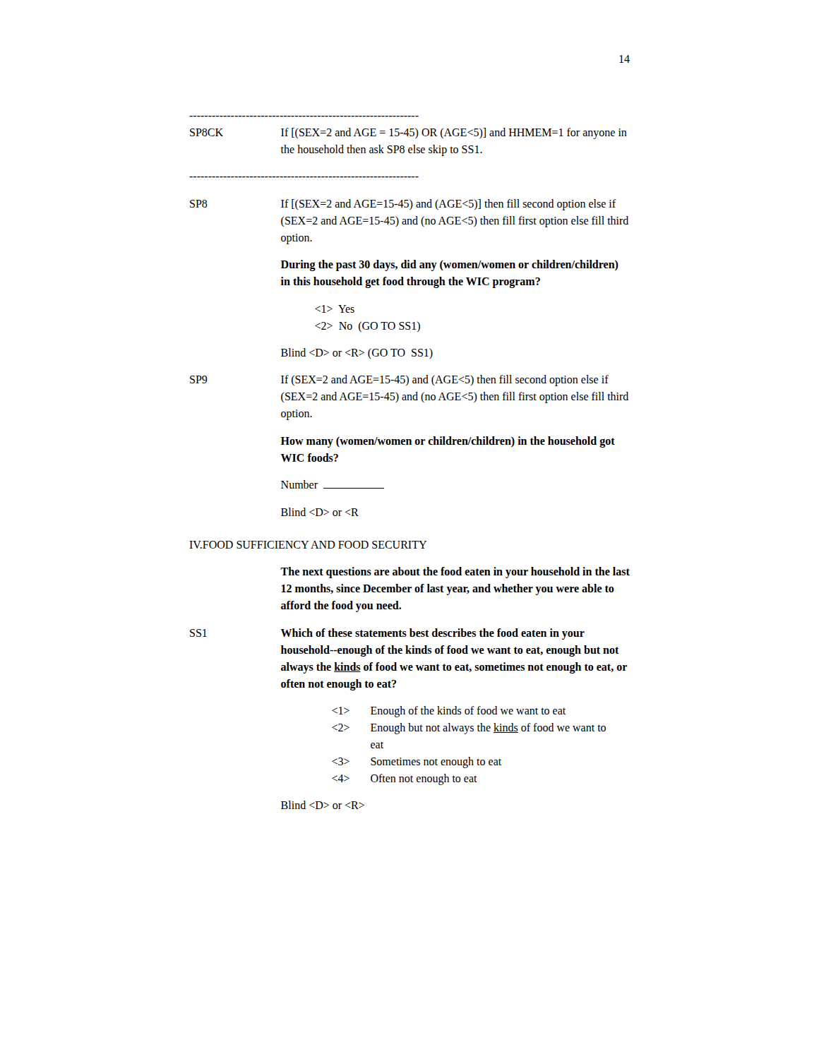14
-------------------------------------------------------------
SP8CK
If [(SEX=2 and AGE = 15-45) OR (AGE<5)] and HHMEM=1 for anyone in the household then ask SP8 else skip to SS1.
-------------------------------------------------------------
SP8
If [(SEX=2 and AGE=15-45) and (AGE<5)] then fill second option else if (SEX=2 and AGE=15-45) and (no AGE<5) then fill first option else fill third option.
During the past 30 days, did any (women/women or children/children) in this household get food through the WIC program?
<1> Yes
<2> No (GO TO SS1)
Blind <D> or <R> (GO TO SS1)
SP9
If (SEX=2 and AGE=15-45) and (AGE<5) then fill second option else if (SEX=2 and AGE=15-45) and (no AGE<5) then fill first option else fill third option.
How many (women/women or children/children) in the household got WIC foods?
Number
Blind <D> or <R
IV.FOOD SUFFICIENCY AND FOOD SECURITY
The next questions are about the food eaten in your household in the last 12 months, since December of last year, and whether you were able to afford the food you need.
SS1
Which of these statements best describes the food eaten in your household--enough of the kinds of food we want to eat, enough but not always the kinds of food we want to eat, sometimes not enough to eat, or often not enough to eat?
| <1> | Enough of the kinds of food we want to eat |
| <2> | Enough but not always the kinds of food we want to eat |
| <3> | Sometimes not enough to eat |
| <4> | Often not enough to eat |
Blind <D> or <R>